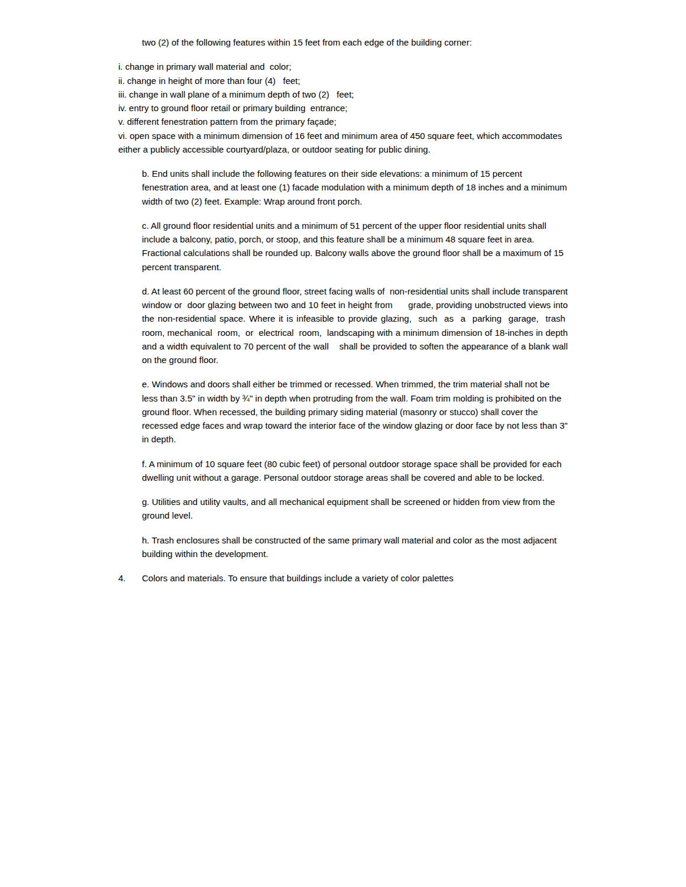two (2) of the following features within 15 feet from each edge of the building corner:
i. change in primary wall material and color;
ii. change in height of more than four (4) feet;
iii. change in wall plane of a minimum depth of two (2) feet;
iv. entry to ground floor retail or primary building entrance;
v. different fenestration pattern from the primary façade;
vi. open space with a minimum dimension of 16 feet and minimum area of 450 square feet, which accommodates either a publicly accessible courtyard/plaza, or outdoor seating for public dining.
b. End units shall include the following features on their side elevations: a minimum of 15 percent fenestration area, and at least one (1) facade modulation with a minimum depth of 18 inches and a minimum width of two (2) feet. Example: Wrap around front porch.
c. All ground floor residential units and a minimum of 51 percent of the upper floor residential units shall include a balcony, patio, porch, or stoop, and this feature shall be a minimum 48 square feet in area. Fractional calculations shall be rounded up. Balcony walls above the ground floor shall be a maximum of 15 percent transparent.
d. At least 60 percent of the ground floor, street facing walls of non-residential units shall include transparent window or door glazing between two and 10 feet in height from grade, providing unobstructed views into the non-residential space. Where it is infeasible to provide glazing, such as a parking garage, trash room, mechanical room, or electrical room, landscaping with a minimum dimension of 18-inches in depth and a width equivalent to 70 percent of the wall shall be provided to soften the appearance of a blank wall on the ground floor.
e. Windows and doors shall either be trimmed or recessed. When trimmed, the trim material shall not be less than 3.5" in width by ¾" in depth when protruding from the wall. Foam trim molding is prohibited on the ground floor. When recessed, the building primary siding material (masonry or stucco) shall cover the recessed edge faces and wrap toward the interior face of the window glazing or door face by not less than 3" in depth.
f. A minimum of 10 square feet (80 cubic feet) of personal outdoor storage space shall be provided for each dwelling unit without a garage. Personal outdoor storage areas shall be covered and able to be locked.
g. Utilities and utility vaults, and all mechanical equipment shall be screened or hidden from view from the ground level.
h. Trash enclosures shall be constructed of the same primary wall material and color as the most adjacent building within the development.
4.
Colors and materials. To ensure that buildings include a variety of color palettes